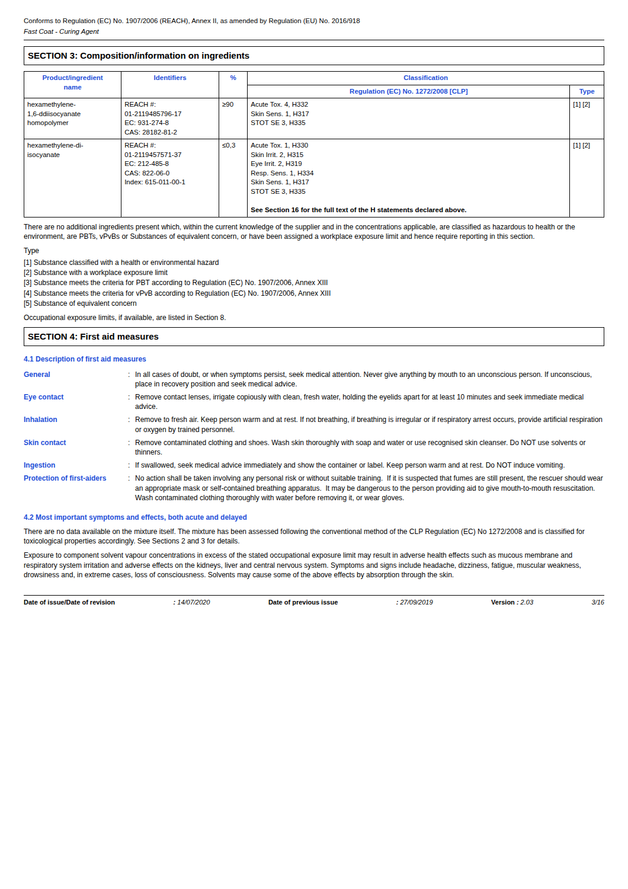Conforms to Regulation (EC) No. 1907/2006 (REACH), Annex II, as amended by Regulation (EU) No. 2016/918
Fast Coat - Curing Agent
SECTION 3: Composition/information on ingredients
| Product/ingredient name | Identifiers | % | Classification |
| --- | --- | --- | --- |
| Regulation (EC) No. 1272/2008 [CLP] | Type |
| hexamethylene- 1,6-ddiisocyanate homopolymer | REACH #: 01-2119485796-17 EC: 931-274-8 CAS: 28182-81-2 | ≥90 | Acute Tox. 4, H332 Skin Sens. 1, H317 STOT SE 3, H335 | [1] [2] |
| hexamethylene-di- isocyanate | REACH #: 01-2119457571-37 EC: 212-485-8 CAS: 822-06-0 Index: 615-011-00-1 | ≤0,3 | Acute Tox. 1, H330 Skin Irrit. 2, H315 Eye Irrit. 2, H319 Resp. Sens. 1, H334 Skin Sens. 1, H317 STOT SE 3, H335 See Section 16 for the full text of the H statements declared above. | [1] [2] |
There are no additional ingredients present which, within the current knowledge of the supplier and in the concentrations applicable, are classified as hazardous to health or the environment, are PBTs, vPvBs or Substances of equivalent concern, or have been assigned a workplace exposure limit and hence require reporting in this section.
Type
[1] Substance classified with a health or environmental hazard
[2] Substance with a workplace exposure limit
[3] Substance meets the criteria for PBT according to Regulation (EC) No. 1907/2006, Annex XIII
[4] Substance meets the criteria for vPvB according to Regulation (EC) No. 1907/2006, Annex XIII
[5] Substance of equivalent concern
Occupational exposure limits, if available, are listed in Section 8.
SECTION 4: First aid measures
4.1 Description of first aid measures
| General | : | In all cases of doubt, or when symptoms persist, seek medical attention. Never give anything by mouth to an unconscious person. If unconscious, place in recovery position and seek medical advice. |
| Eye contact | : | Remove contact lenses, irrigate copiously with clean, fresh water, holding the eyelids apart for at least 10 minutes and seek immediate medical advice. |
| Inhalation | : | Remove to fresh air. Keep person warm and at rest. If not breathing, if breathing is irregular or if respiratory arrest occurs, provide artificial respiration or oxygen by trained personnel. |
| Skin contact | : | Remove contaminated clothing and shoes. Wash skin thoroughly with soap and water or use recognised skin cleanser. Do NOT use solvents or thinners. |
| Ingestion | : | If swallowed, seek medical advice immediately and show the container or label. Keep person warm and at rest. Do NOT induce vomiting. |
| Protection of first-aiders | : | No action shall be taken involving any personal risk or without suitable training. If it is suspected that fumes are still present, the rescuer should wear an appropriate mask or self-contained breathing apparatus. It may be dangerous to the person providing aid to give mouth-to-mouth resuscitation. Wash contaminated clothing thoroughly with water before removing it, or wear gloves. |
4.2 Most important symptoms and effects, both acute and delayed
There are no data available on the mixture itself. The mixture has been assessed following the conventional method of the CLP Regulation (EC) No 1272/2008 and is classified for toxicological properties accordingly. See Sections 2 and 3 for details.
Exposure to component solvent vapour concentrations in excess of the stated occupational exposure limit may result in adverse health effects such as mucous membrane and respiratory system irritation and adverse effects on the kidneys, liver and central nervous system. Symptoms and signs include headache, dizziness, fatigue, muscular weakness, drowsiness and, in extreme cases, loss of consciousness. Solvents may cause some of the above effects by absorption through the skin.
Date of issue/Date of revision : 14/07/2020 Date of previous issue : 27/09/2019 Version : 2.03 3/16